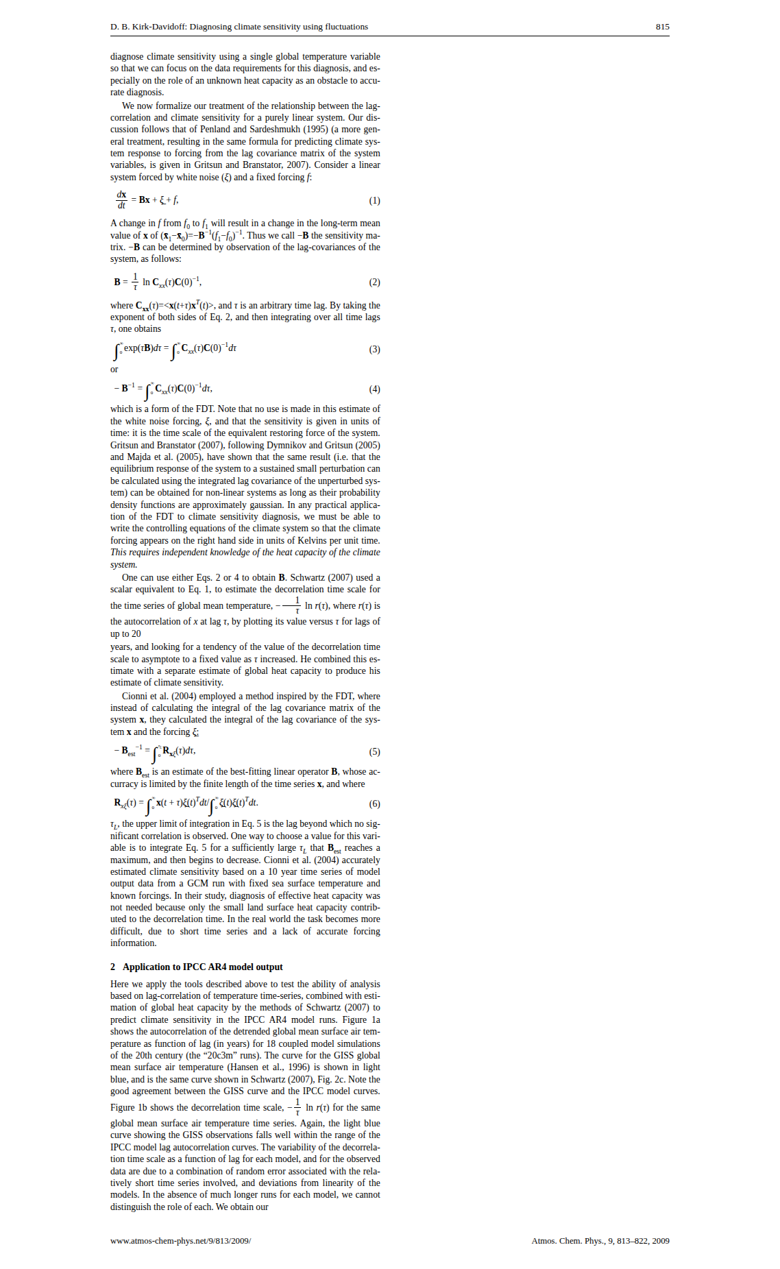D. B. Kirk-Davidoff: Diagnosing climate sensitivity using fluctuations 815
diagnose climate sensitivity using a single global temperature variable so that we can focus on the data requirements for this diagnosis, and especially on the role of an unknown heat capacity as an obstacle to accurate diagnosis.
We now formalize our treatment of the relationship between the lag-correlation and climate sensitivity for a purely linear system. Our discussion follows that of Penland and Sardeshmukh (1995) (a more general treatment, resulting in the same formula for predicting climate system response to forcing from the lag covariance matrix of the system variables, is given in Gritsun and Branstator, 2007). Consider a linear system forced by white noise (ξ) and a fixed forcing f:
dx dt = Bx + ξ̲ + f, (1)
A change in f from f0 to f1 will result in a change in the long-term mean value of x of (x̄1−x̄0)=−B−1(f1−f0)−1. Thus we call −B the sensitivity matrix. −B can be determined by observation of the lag-covariances of the system, as follows:
B = 1 τ ln Cxx(τ)C(0)−1, (2)
where Cxx(τ)=<x(t+τ)xT(t)>, and τ is an arbitrary time lag. By taking the exponent of both sides of Eq. 2, and then integrating over all time lags τ, one obtains
∫∞0exp(τB)dτ = ∫∞0 Cxx(τ)C(0)−1dτ (3)
or
− B−1 = ∫∞0 Cxx(τ)C(0)−1dτ, (4)
which is a form of the FDT. Note that no use is made in this estimate of the white noise forcing, ξ, and that the sensitivity is given in units of time: it is the time scale of the equivalent restoring force of the system. Gritsun and Branstator (2007), following Dymnikov and Gritsun (2005) and Majda et al. (2005), have shown that the same result (i.e. that the equilibrium response of the system to a sustained small perturbation can be calculated using the integrated lag covariance of the unperturbed system) can be obtained for non-linear systems as long as their probability density functions are approximately gaussian. In any practical application of the FDT to climate sensitivity diagnosis, we must be able to write the controlling equations of the climate system so that the climate forcing appears on the right hand side in units of Kelvins per unit time. This requires independent knowledge of the heat capacity of the climate system.
One can use either Eqs. 2 or 4 to obtain B. Schwartz (2007) used a scalar equivalent to Eq. 1, to estimate the decorrelation time scale for the time series of global mean temperature, −1 τ ln r(τ), where r(τ) is the autocorrelation of x at lag τ, by plotting its value versus τ for lags of up to 20
years, and looking for a tendency of the value of the decorrelation time scale to asymptote to a fixed value as τ increased. He combined this estimate with a separate estimate of global heat capacity to produce his estimate of climate sensitivity.
Cionni et al. (2004) employed a method inspired by the FDT, where instead of calculating the integral of the lag covariance matrix of the system x, they calculated the integral of the lag covariance of the system x and the forcing ξ̲:
− Best−1 = ∫τL 0 Rxξ(τ)dτ, (5)
where Best is an estimate of the best-fitting linear operator B, whose accurracy is limited by the finite length of the time series x, and where
Rxξ(τ) = ∫∞0 x(t + τ)ξ̲(t)Tdt/∫∞0 ξ̲(t)ξ̲(t)Tdt. (6)
τL, the upper limit of integration in Eq. 5 is the lag beyond which no significant correlation is observed. One way to choose a value for this variable is to integrate Eq. 5 for a sufficiently large τL that Best reaches a maximum, and then begins to decrease. Cionni et al. (2004) accurately estimated climate sensitivity based on a 10 year time series of model output data from a GCM run with fixed sea surface temperature and known forcings. In their study, diagnosis of effective heat capacity was not needed because only the small land surface heat capacity contributed to the decorrelation time. In the real world the task becomes more difficult, due to short time series and a lack of accurate forcing information.
2 Application to IPCC AR4 model output
Here we apply the tools described above to test the ability of analysis based on lag-correlation of temperature time-series, combined with estimation of global heat capacity by the methods of Schwartz (2007) to predict climate sensitivity in the IPCC AR4 model runs. Figure 1a shows the autocorrelation of the detrended global mean surface air temperature as function of lag (in years) for 18 coupled model simulations of the 20th century (the “20c3m” runs). The curve for the GISS global mean surface air temperature (Hansen et al., 1996) is shown in light blue, and is the same curve shown in Schwartz (2007), Fig. 2c. Note the good agreement between the GISS curve and the IPCC model curves. Figure 1b shows the decorrelation time scale, −1 τ ln r(τ) for the same global mean surface air temperature time series. Again, the light blue curve showing the GISS observations falls well within the range of the IPCC model lag autocorrelation curves. The variability of the decorrelation time scale as a function of lag for each model, and for the observed data are due to a combination of random error associated with the relatively short time series involved, and deviations from linearity of the models. In the absence of much longer runs for each model, we cannot distinguish the role of each. We obtain our
www.atmos-chem-phys.net/9/813/2009/ Atmos. Chem. Phys., 9, 813–822, 2009